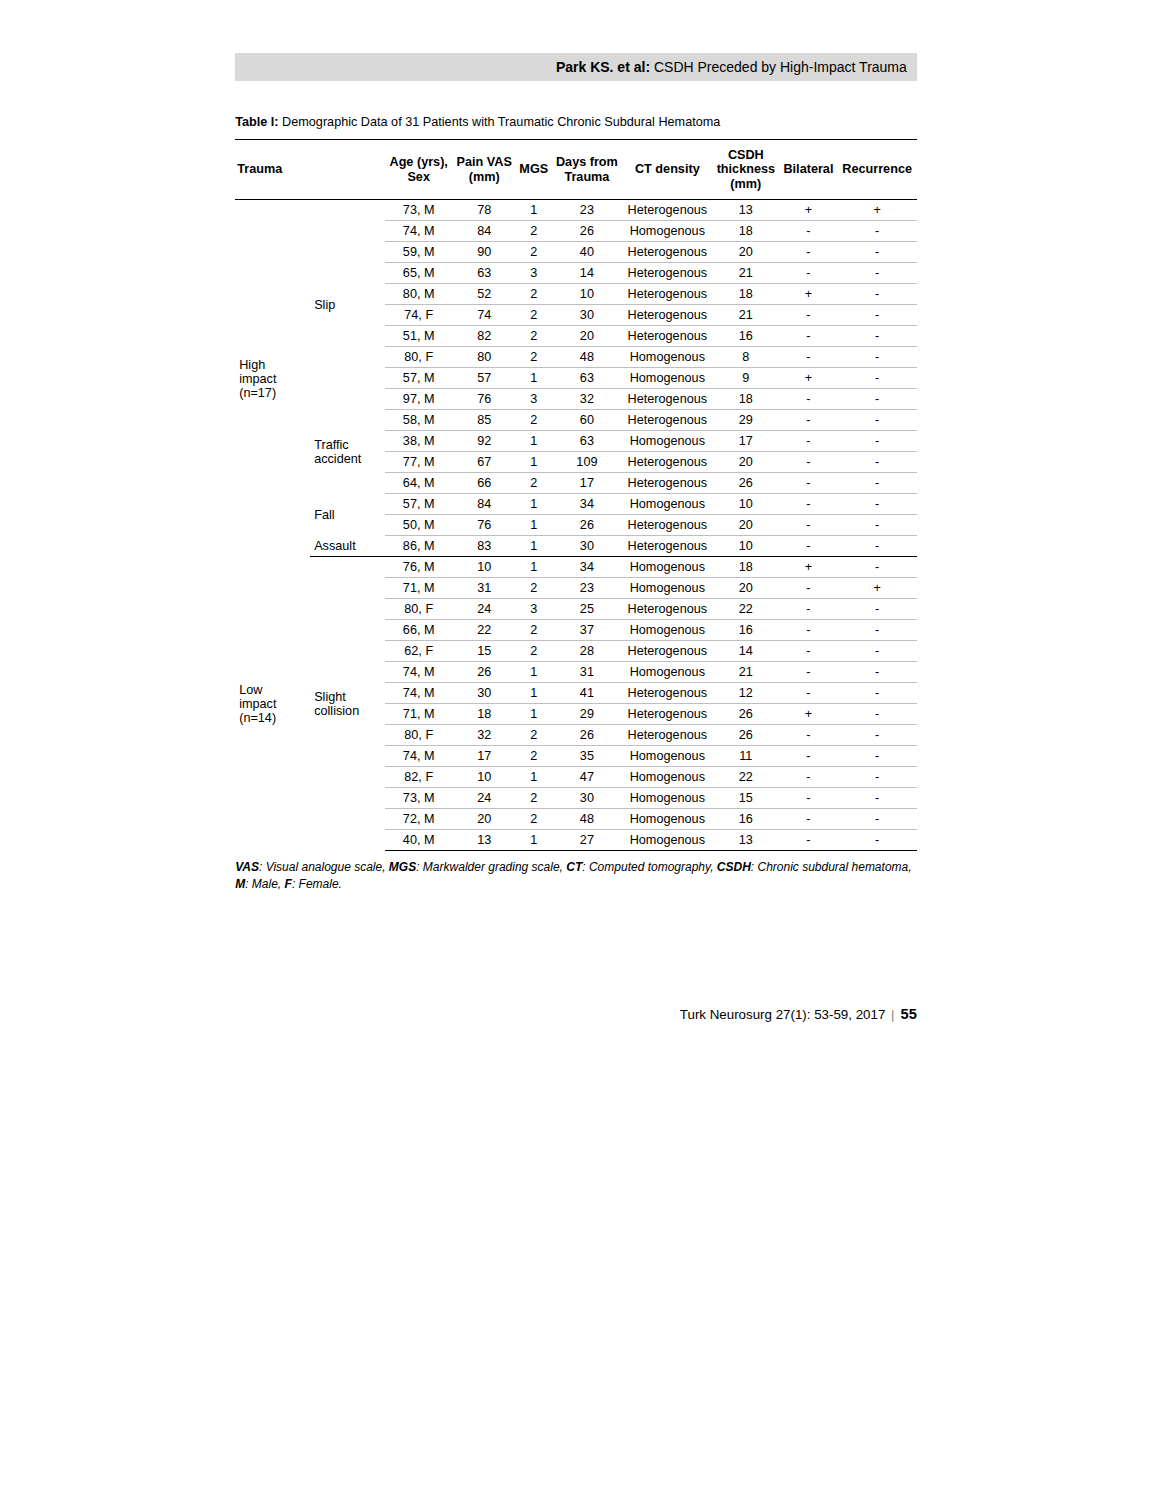Park KS. et al: CSDH Preceded by High-Impact Trauma
Table I: Demographic Data of 31 Patients with Traumatic Chronic Subdural Hematoma
| Trauma | Age (yrs), Sex | Pain VAS (mm) | MGS | Days from Trauma | CT density | CSDH thickness (mm) | Bilateral | Recurrence |
| --- | --- | --- | --- | --- | --- | --- | --- | --- |
| High impact (n=17) | Slip | 73, M | 78 | 1 | 23 | Heterogenous | 13 | + | + |
| 74, M | 84 | 2 | 26 | Homogenous | 18 | - | - |
| 59, M | 90 | 2 | 40 | Heterogenous | 20 | - | - |
| 65, M | 63 | 3 | 14 | Heterogenous | 21 | - | - |
| 80, M | 52 | 2 | 10 | Heterogenous | 18 | + | - |
| 74, F | 74 | 2 | 30 | Heterogenous | 21 | - | - |
| 51, M | 82 | 2 | 20 | Heterogenous | 16 | - | - |
| 80, F | 80 | 2 | 48 | Homogenous | 8 | - | - |
| 57, M | 57 | 1 | 63 | Homogenous | 9 | + | - |
| 97, M | 76 | 3 | 32 | Heterogenous | 18 | - | - |
| Traffic accident | 58, M | 85 | 2 | 60 | Heterogenous | 29 | - | - |
| 38, M | 92 | 1 | 63 | Homogenous | 17 | - | - |
| 77, M | 67 | 1 | 109 | Heterogenous | 20 | - | - |
| 64, M | 66 | 2 | 17 | Heterogenous | 26 | - | - |
| Fall | 57, M | 84 | 1 | 34 | Homogenous | 10 | - | - |
| 50, M | 76 | 1 | 26 | Heterogenous | 20 | - | - |
| Assault | 86, M | 83 | 1 | 30 | Heterogenous | 10 | - | - |
| Low impact (n=14) | Slight collision | 76, M | 10 | 1 | 34 | Homogenous | 18 | + | - |
| 71, M | 31 | 2 | 23 | Homogenous | 20 | - | + |
| 80, F | 24 | 3 | 25 | Heterogenous | 22 | - | - |
| 66, M | 22 | 2 | 37 | Homogenous | 16 | - | - |
| 62, F | 15 | 2 | 28 | Heterogenous | 14 | - | - |
| 74, M | 26 | 1 | 31 | Homogenous | 21 | - | - |
| 74, M | 30 | 1 | 41 | Heterogenous | 12 | - | - |
| 71, M | 18 | 1 | 29 | Heterogenous | 26 | + | - |
| 80, F | 32 | 2 | 26 | Heterogenous | 26 | - | - |
| 74, M | 17 | 2 | 35 | Homogenous | 11 | - | - |
| 82, F | 10 | 1 | 47 | Homogenous | 22 | - | - |
| 73, M | 24 | 2 | 30 | Homogenous | 15 | - | - |
| 72, M | 20 | 2 | 48 | Homogenous | 16 | - | - |
| 40, M | 13 | 1 | 27 | Homogenous | 13 | - | - |
VAS: Visual analogue scale, MGS: Markwalder grading scale, CT: Computed tomography, CSDH: Chronic subdural hematoma, M: Male, F: Female.
Turk Neurosurg 27(1): 53-59, 2017 |55